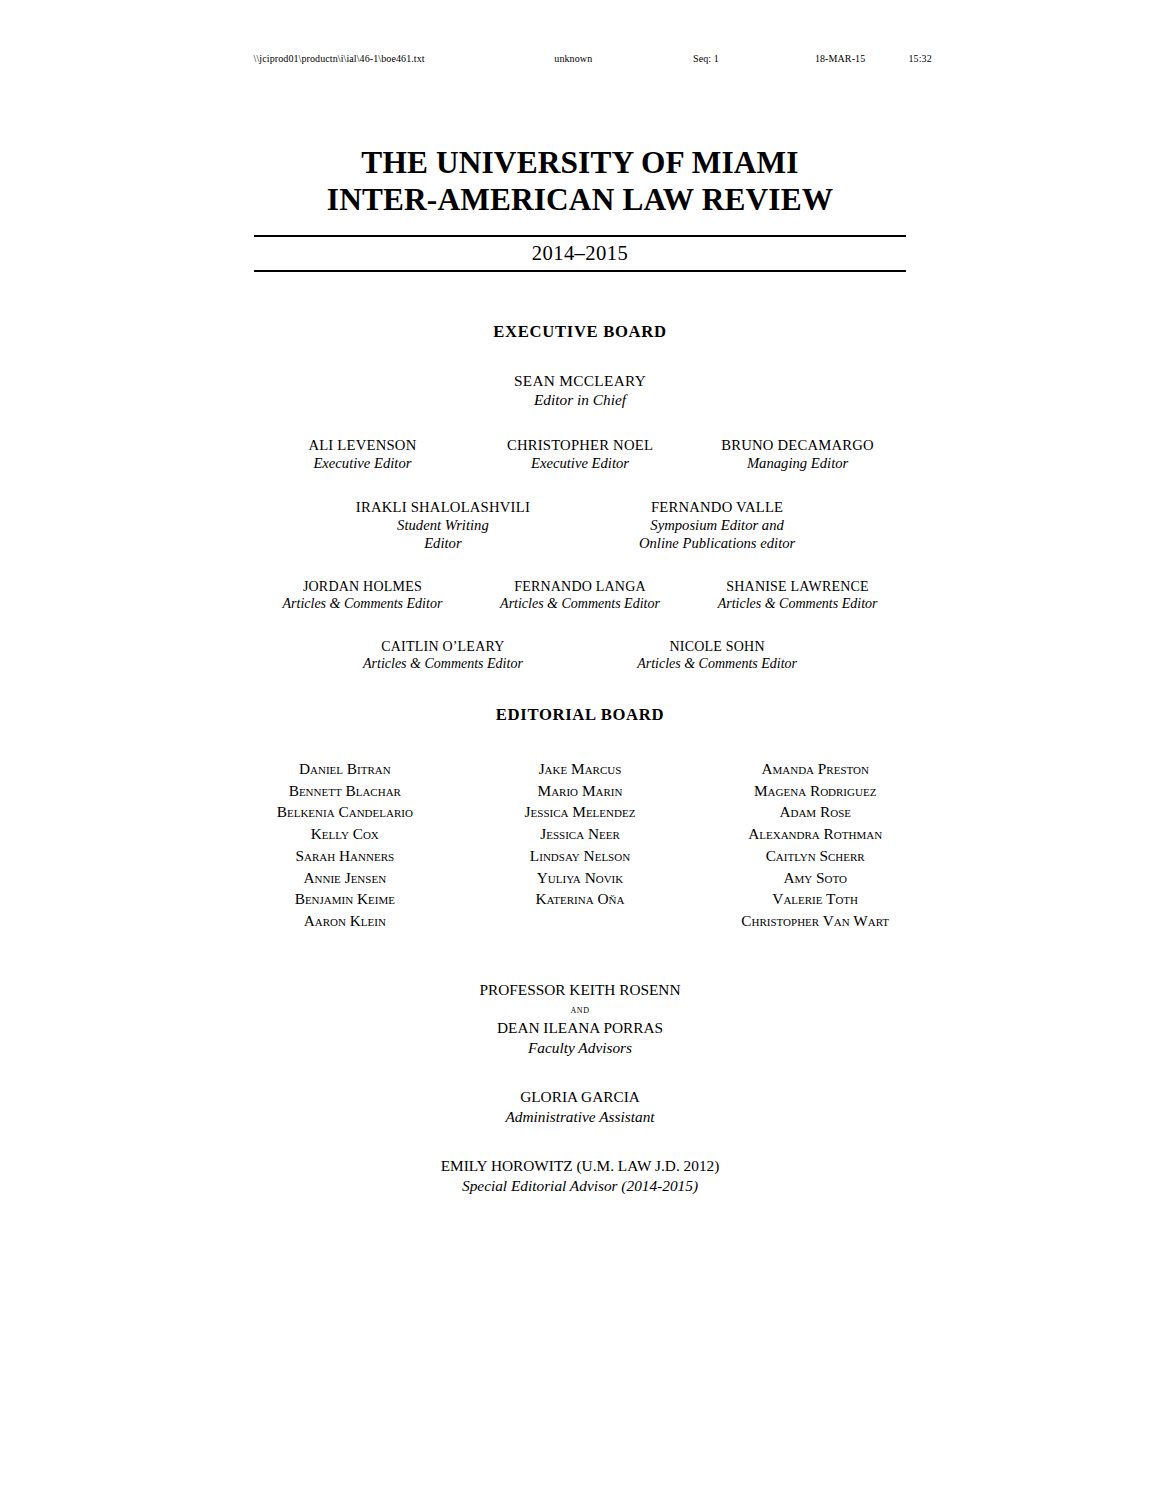\\jciprod01\productn\i\ial\46-1\boe461.txt unknown Seq: 1 18-MAR-15 15:32
THE UNIVERSITY OF MIAMI
INTER-AMERICAN LAW REVIEW
2014–2015
EXECUTIVE BOARD
SEAN MCCLEARY
Editor in Chief
ALI LEVENSON
Executive Editor
CHRISTOPHER NOEL
Executive Editor
BRUNO DECAMARGO
Managing Editor
IRAKLI SHALOLASHVILI
Student Writing
Editor
FERNANDO VALLE
Symposium Editor and
Online Publications editor
JORDAN HOLMES
Articles & Comments Editor
FERNANDO LANGA
Articles & Comments Editor
SHANISE LAWRENCE
Articles & Comments Editor
CAITLIN O’LEARY
Articles & Comments Editor
NICOLE SOHN
Articles & Comments Editor
EDITORIAL BOARD
Daniel Bitran
Bennett Blachar
Belkenia Candelario
Kelly Cox
Sarah Hanners
Annie Jensen
Benjamin Keime
Aaron Klein
Jake Marcus
Mario Marin
Jessica Melendez
Jessica Neer
Lindsay Nelson
Yuliya Novik
Katerina Oňa
Amanda Preston
Magena Rodriguez
Adam Rose
Alexandra Rothman
Caitlyn Scherr
Amy Soto
Valerie Toth
Christopher Van Wart
PROFESSOR KEITH ROSENN
and
DEAN ILEANA PORRAS
Faculty Advisors
GLORIA GARCIA
Administrative Assistant
EMILY HOROWITZ (U.M. LAW J.D. 2012)
Special Editorial Advisor (2014-2015)